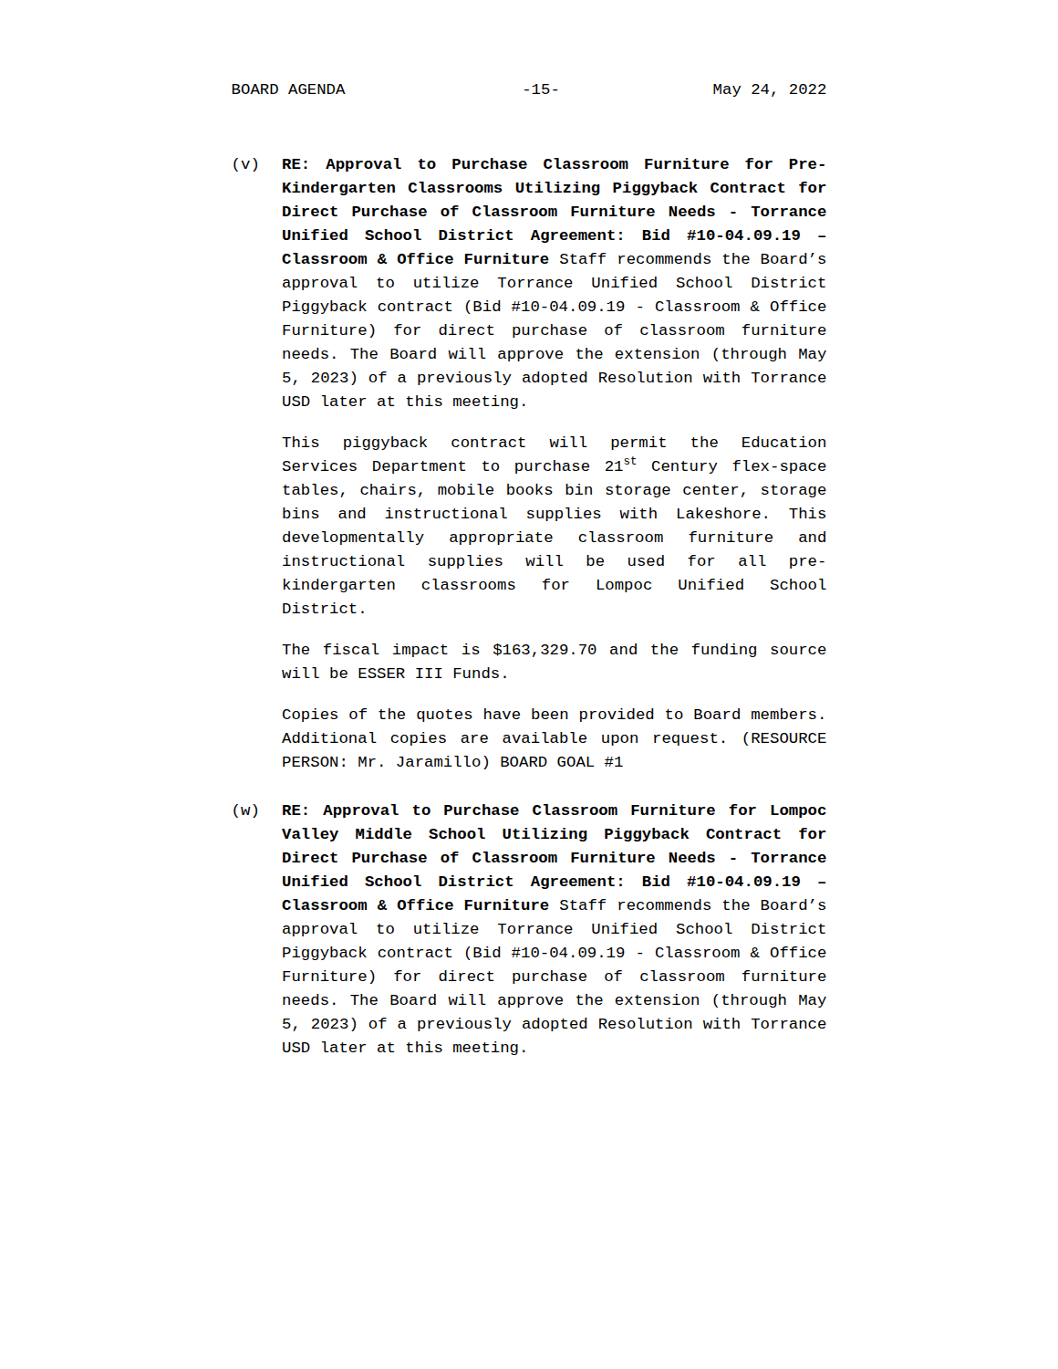BOARD AGENDA
-15-
May 24, 2022
(v)
RE: Approval to Purchase Classroom Furniture for Pre-Kindergarten Classrooms Utilizing Piggyback Contract for Direct Purchase of Classroom Furniture Needs - Torrance Unified School District Agreement: Bid #10-04.09.19 – Classroom & Office Furniture Staff recommends the Board’s approval to utilize Torrance Unified School District Piggyback contract (Bid #10-04.09.19 - Classroom & Office Furniture) for direct purchase of classroom furniture needs. The Board will approve the extension (through May 5, 2023) of a previously adopted Resolution with Torrance USD later at this meeting.
This piggyback contract will permit the Education Services Department to purchase 21st Century flex-space tables, chairs, mobile books bin storage center, storage bins and instructional supplies with Lakeshore. This developmentally appropriate classroom furniture and instructional supplies will be used for all pre-kindergarten classrooms for Lompoc Unified School District.
The fiscal impact is $163,329.70 and the funding source will be ESSER III Funds.
Copies of the quotes have been provided to Board members. Additional copies are available upon request. (RESOURCE PERSON: Mr. Jaramillo) BOARD GOAL #1
(w)
RE: Approval to Purchase Classroom Furniture for Lompoc Valley Middle School Utilizing Piggyback Contract for Direct Purchase of Classroom Furniture Needs - Torrance Unified School District Agreement: Bid #10-04.09.19 – Classroom & Office Furniture Staff recommends the Board’s approval to utilize Torrance Unified School District Piggyback contract (Bid #10-04.09.19 - Classroom & Office Furniture) for direct purchase of classroom furniture needs. The Board will approve the extension (through May 5, 2023) of a previously adopted Resolution with Torrance USD later at this meeting.